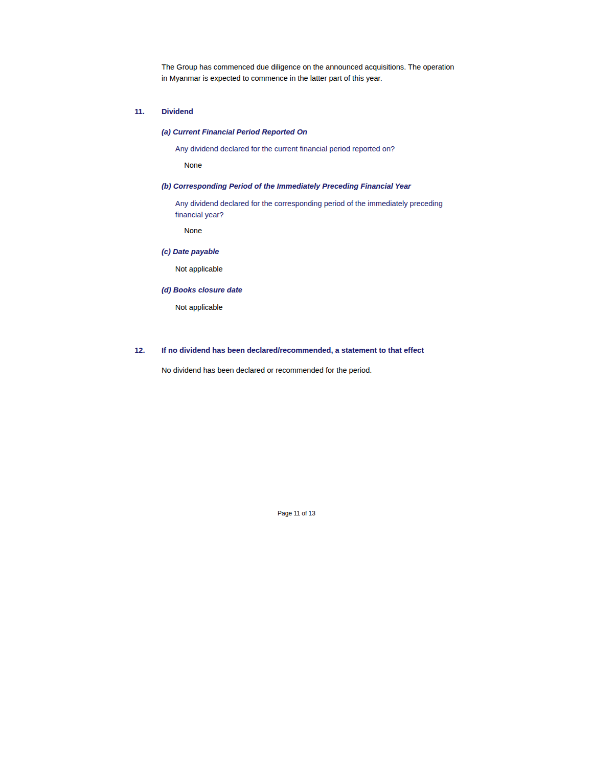The Group has commenced due diligence on the announced acquisitions. The operation in Myanmar is expected to commence in the latter part of this year.
11. Dividend
(a) Current Financial Period Reported On
Any dividend declared for the current financial period reported on?
None
(b) Corresponding Period of the Immediately Preceding Financial Year
Any dividend declared for the corresponding period of the immediately preceding financial year?
None
(c) Date payable
Not applicable
(d) Books closure date
Not applicable
12. If no dividend has been declared/recommended, a statement to that effect
No dividend has been declared or recommended for the period.
Page 11 of 13